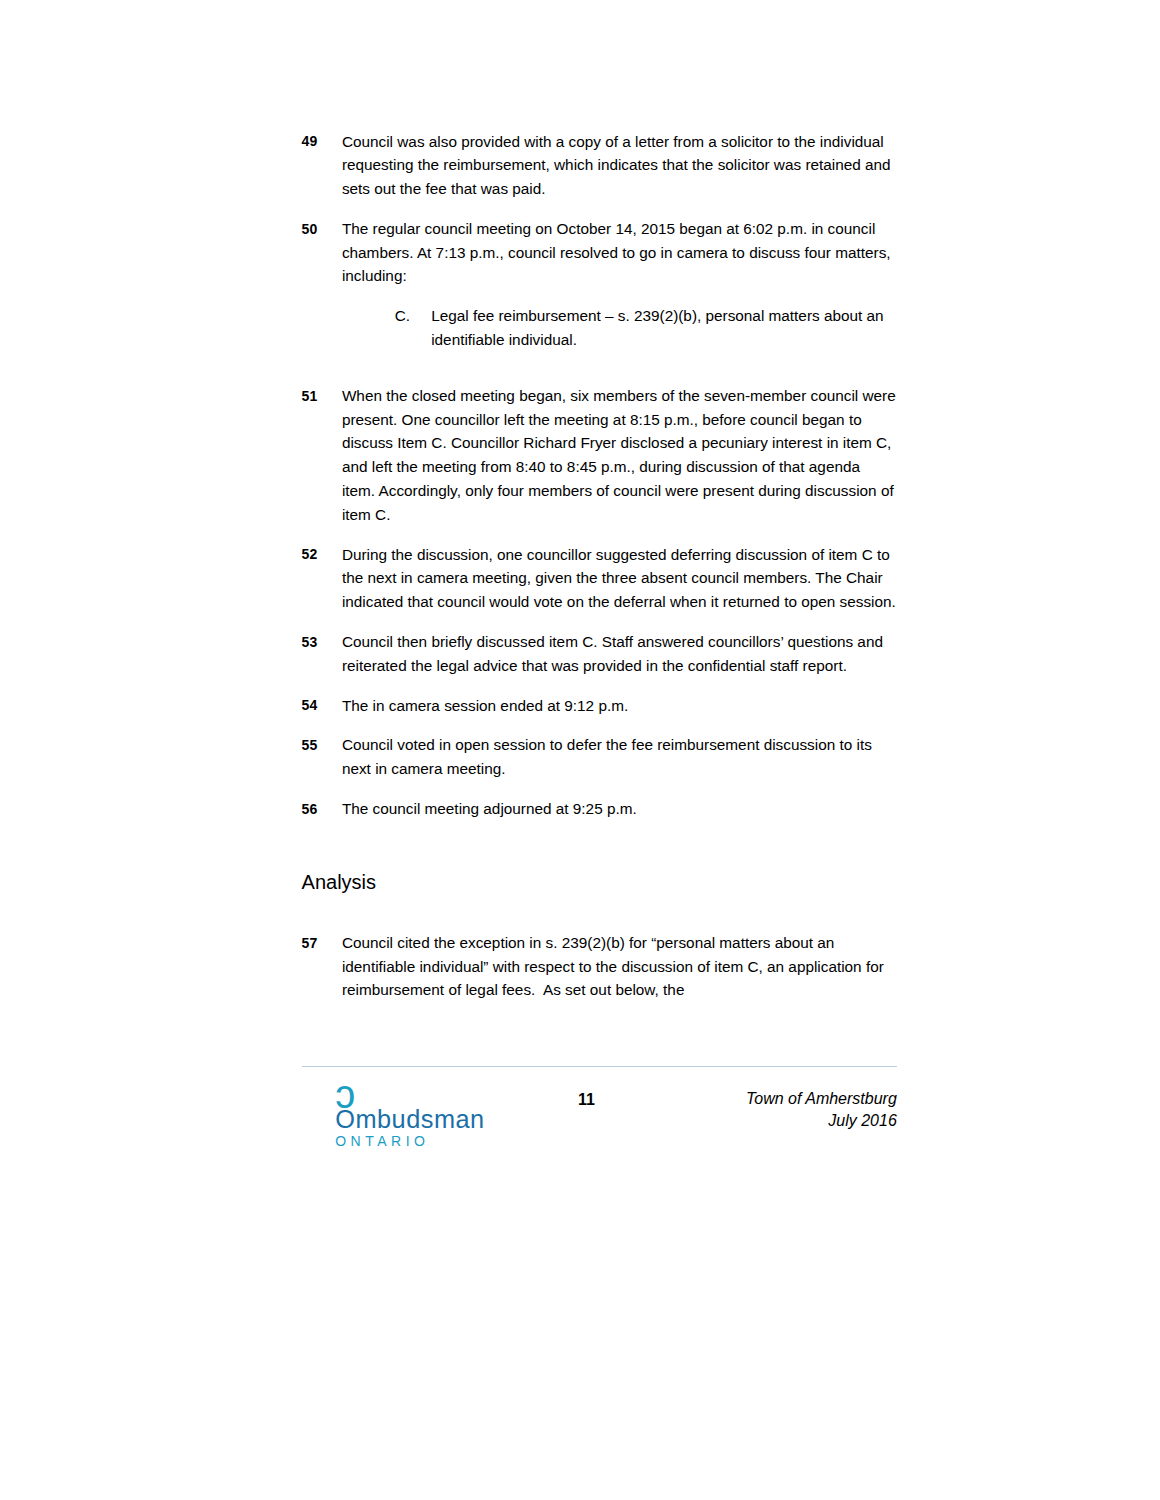49
Council was also provided with a copy of a letter from a solicitor to the individual requesting the reimbursement, which indicates that the solicitor was retained and sets out the fee that was paid.
50
The regular council meeting on October 14, 2015 began at 6:02 p.m. in council chambers. At 7:13 p.m., council resolved to go in camera to discuss four matters, including:
C.
Legal fee reimbursement – s. 239(2)(b), personal matters about an identifiable individual.
51
When the closed meeting began, six members of the seven-member council were present. One councillor left the meeting at 8:15 p.m., before council began to discuss Item C. Councillor Richard Fryer disclosed a pecuniary interest in item C, and left the meeting from 8:40 to 8:45 p.m., during discussion of that agenda item. Accordingly, only four members of council were present during discussion of item C.
52
During the discussion, one councillor suggested deferring discussion of item C to the next in camera meeting, given the three absent council members. The Chair indicated that council would vote on the deferral when it returned to open session.
53
Council then briefly discussed item C. Staff answered councillors’ questions and reiterated the legal advice that was provided in the confidential staff report.
54
The in camera session ended at 9:12 p.m.
55
Council voted in open session to defer the fee reimbursement discussion to its next in camera meeting.
56
The council meeting adjourned at 9:25 p.m.
Analysis
57
Council cited the exception in s. 239(2)(b) for “personal matters about an identifiable individual” with respect to the discussion of item C, an application for reimbursement of legal fees. As set out below, the
ↄ
Ombudsman
ONTARIO
11
Town of Amherstburg
July 2016